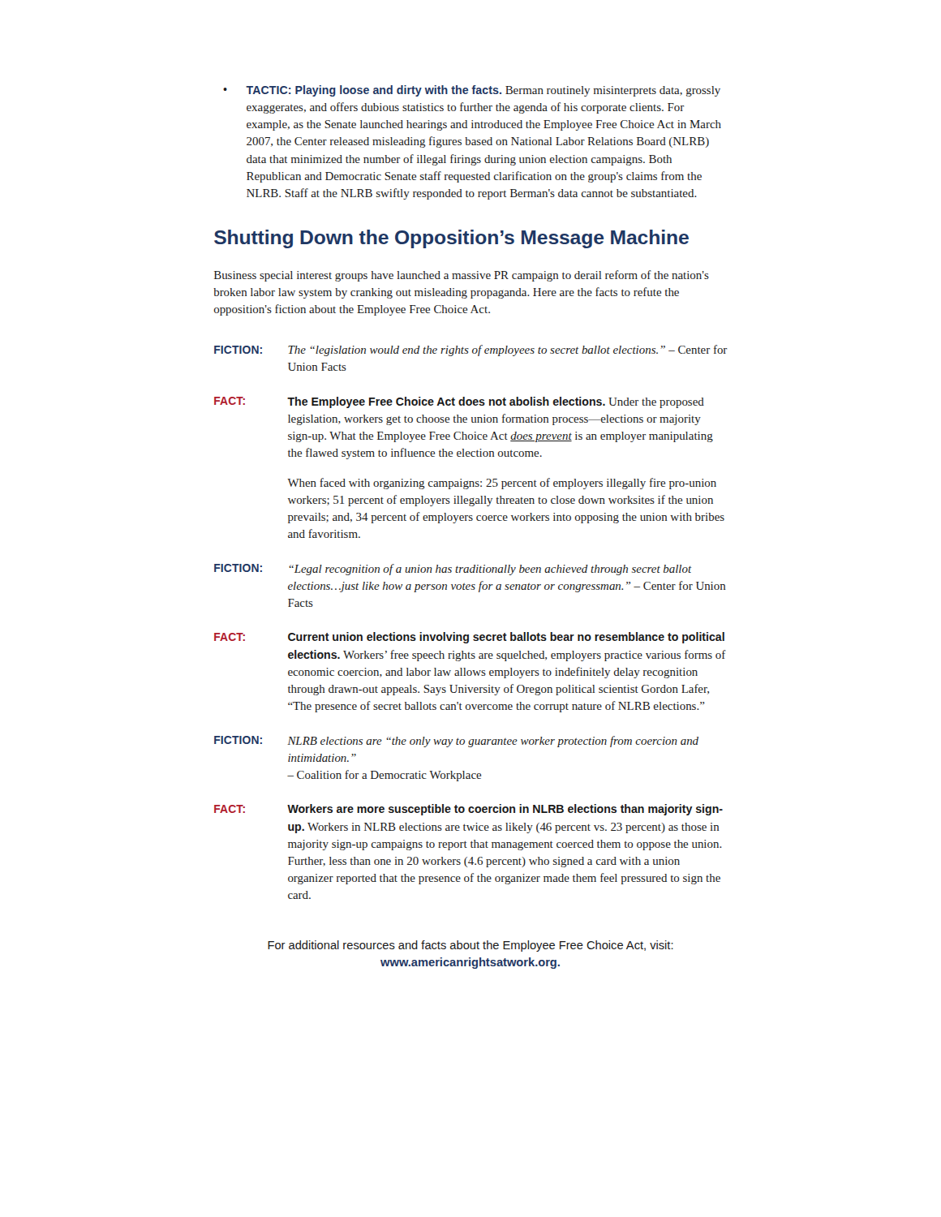TACTIC: Playing loose and dirty with the facts. Berman routinely misinterprets data, grossly exaggerates, and offers dubious statistics to further the agenda of his corporate clients. For example, as the Senate launched hearings and introduced the Employee Free Choice Act in March 2007, the Center released misleading figures based on National Labor Relations Board (NLRB) data that minimized the number of illegal firings during union election campaigns. Both Republican and Democratic Senate staff requested clarification on the group's claims from the NLRB. Staff at the NLRB swiftly responded to report Berman's data cannot be substantiated.
Shutting Down the Opposition’s Message Machine
Business special interest groups have launched a massive PR campaign to derail reform of the nation's broken labor law system by cranking out misleading propaganda. Here are the facts to refute the opposition's fiction about the Employee Free Choice Act.
FICTION:
The “legislation would end the rights of employees to secret ballot elections.” – Center for Union Facts
FACT:
The Employee Free Choice Act does not abolish elections. Under the proposed legislation, workers get to choose the union formation process—elections or majority sign-up. What the Employee Free Choice Act does prevent is an employer manipulating the flawed system to influence the election outcome.
When faced with organizing campaigns: 25 percent of employers illegally fire pro-union workers; 51 percent of employers illegally threaten to close down worksites if the union prevails; and, 34 percent of employers coerce workers into opposing the union with bribes and favoritism.
FICTION:
“Legal recognition of a union has traditionally been achieved through secret ballot elections…just like how a person votes for a senator or congressman.” – Center for Union Facts
FACT:
Current union elections involving secret ballots bear no resemblance to political elections. Workers’ free speech rights are squelched, employers practice various forms of economic coercion, and labor law allows employers to indefinitely delay recognition through drawn-out appeals. Says University of Oregon political scientist Gordon Lafer, “The presence of secret ballots can't overcome the corrupt nature of NLRB elections.”
FICTION:
NLRB elections are “the only way to guarantee worker protection from coercion and intimidation.”
– Coalition for a Democratic Workplace
FACT:
Workers are more susceptible to coercion in NLRB elections than majority sign-up. Workers in NLRB elections are twice as likely (46 percent vs. 23 percent) as those in majority sign-up campaigns to report that management coerced them to oppose the union. Further, less than one in 20 workers (4.6 percent) who signed a card with a union organizer reported that the presence of the organizer made them feel pressured to sign the card.
For additional resources and facts about the Employee Free Choice Act, visit:
www.americanrightsatwork.org.